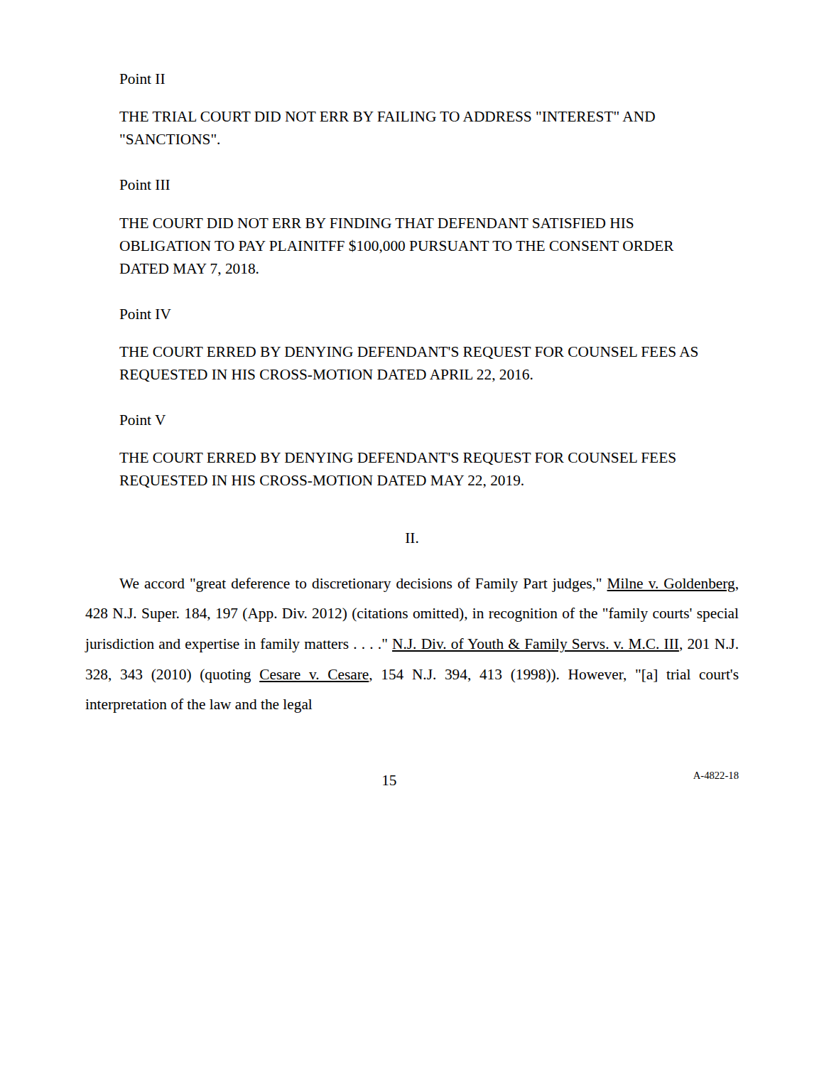Point II
THE TRIAL COURT DID NOT ERR BY FAILING TO ADDRESS "INTEREST" AND "SANCTIONS".
Point III
THE COURT DID NOT ERR BY FINDING THAT DEFENDANT SATISFIED HIS OBLIGATION TO PAY PLAINITFF $100,000 PURSUANT TO THE CONSENT ORDER DATED MAY 7, 2018.
Point IV
THE COURT ERRED BY DENYING DEFENDANT'S REQUEST FOR COUNSEL FEES AS REQUESTED IN HIS CROSS-MOTION DATED APRIL 22, 2016.
Point V
THE COURT ERRED BY DENYING DEFENDANT'S REQUEST FOR COUNSEL FEES REQUESTED IN HIS CROSS-MOTION DATED MAY 22, 2019.
II.
We accord "great deference to discretionary decisions of Family Part judges," Milne v. Goldenberg, 428 N.J. Super. 184, 197 (App. Div. 2012) (citations omitted), in recognition of the "family courts' special jurisdiction and expertise in family matters . . . ." N.J. Div. of Youth & Family Servs. v. M.C. III, 201 N.J. 328, 343 (2010) (quoting Cesare v. Cesare, 154 N.J. 394, 413 (1998)). However, "[a] trial court's interpretation of the law and the legal
A-4822-18 15